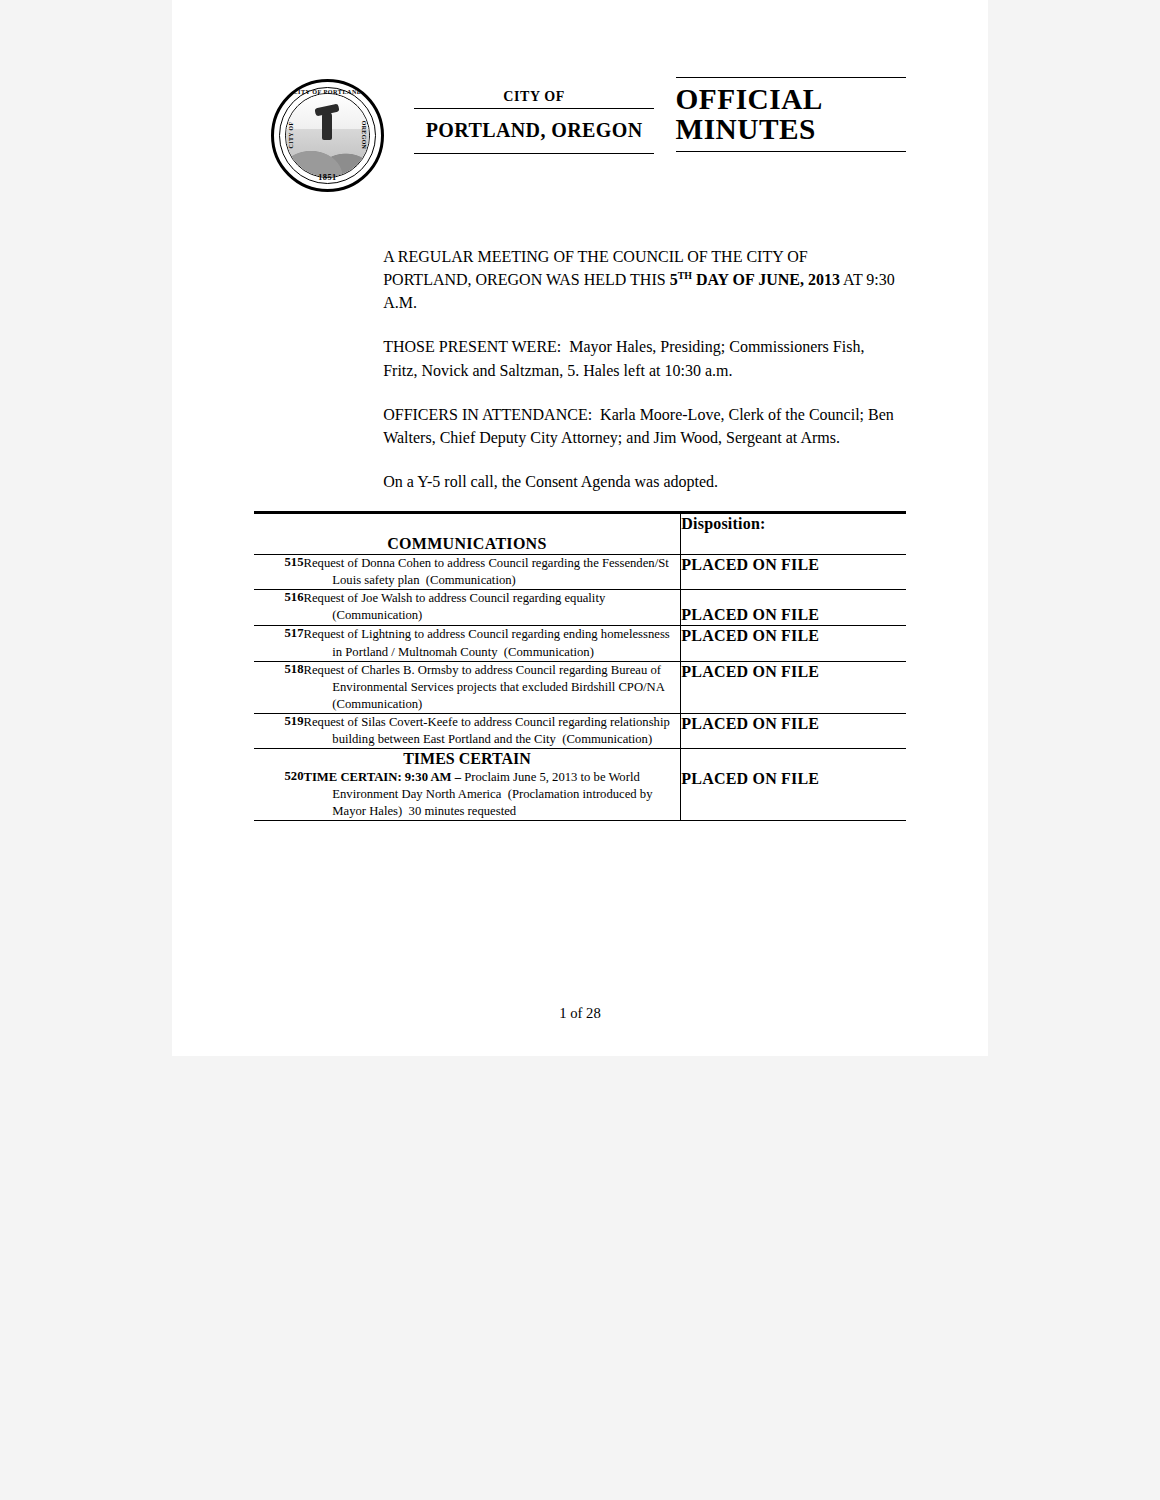CITY OF PORTLAND
CITY OF
OREGON
1851
CITY OF
PORTLAND, OREGON
OFFICIAL
MINUTES
A REGULAR MEETING OF THE COUNCIL OF THE CITY OF PORTLAND, OREGON WAS HELD THIS 5TH DAY OF JUNE, 2013 AT 9:30 A.M.
THOSE PRESENT WERE: Mayor Hales, Presiding; Commissioners Fish, Fritz, Novick and Saltzman, 5. Hales left at 10:30 a.m.
OFFICERS IN ATTENDANCE: Karla Moore-Love, Clerk of the Council; Ben Walters, Chief Deputy City Attorney; and Jim Wood, Sergeant at Arms.
On a Y-5 roll call, the Consent Agenda was adopted.
| | | Disposition: |
| COMMUNICATIONS | |
| 515 | Request of Donna Cohen to address Council regarding the Fessenden/St Louis safety plan (Communication) | PLACED ON FILE |
| 516 | Request of Joe Walsh to address Council regarding equality (Communication) | PLACED ON FILE |
| 517 | Request of Lightning to address Council regarding ending homelessness in Portland / Multnomah County (Communication) | PLACED ON FILE |
| 518 | Request of Charles B. Ormsby to address Council regarding Bureau of Environmental Services projects that excluded Birdshill CPO/NA (Communication) | PLACED ON FILE |
| 519 | Request of Silas Covert-Keefe to address Council regarding relationship building between East Portland and the City (Communication) | PLACED ON FILE |
| TIMES CERTAIN | |
| 520 | TIME CERTAIN: 9:30 AM – Proclaim June 5, 2013 to be World Environment Day North America (Proclamation introduced by Mayor Hales) 30 minutes requested | PLACED ON FILE |
1 of 28